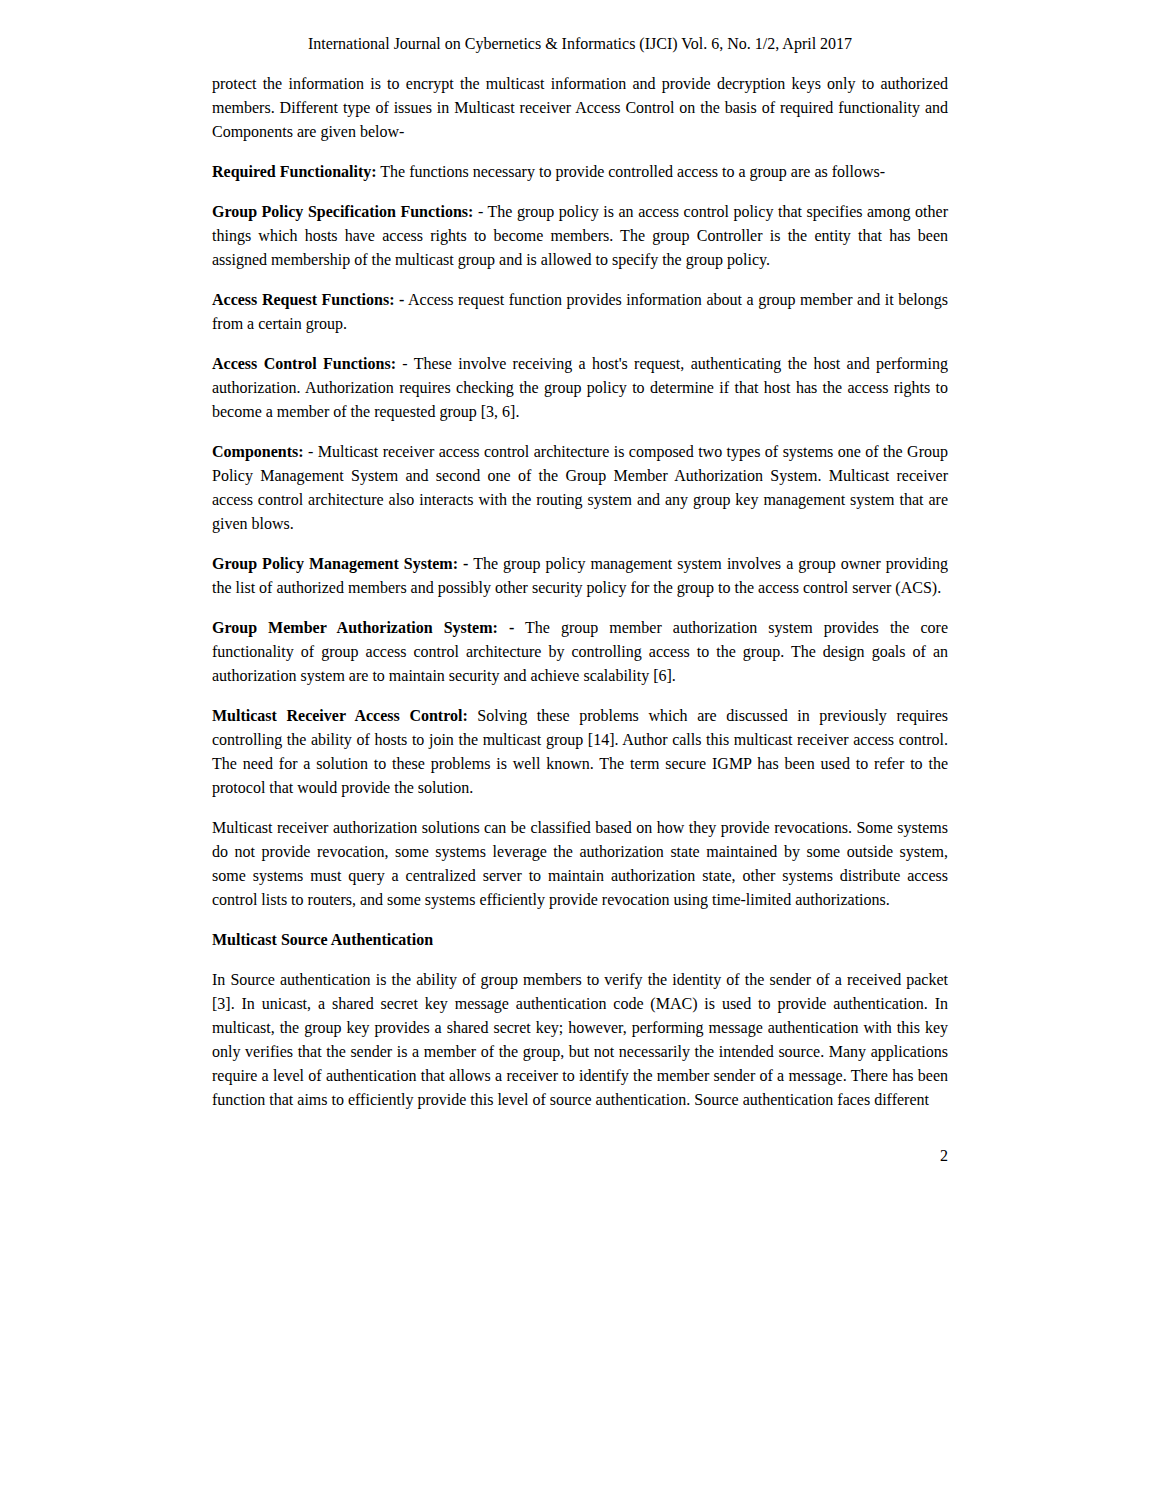International Journal on Cybernetics & Informatics (IJCI) Vol. 6, No. 1/2, April 2017
protect the information is to encrypt the multicast information and provide decryption keys only to authorized members. Different type of issues in Multicast receiver Access Control on the basis of required functionality and Components are given below-
Required Functionality: The functions necessary to provide controlled access to a group are as follows-
Group Policy Specification Functions: - The group policy is an access control policy that specifies among other things which hosts have access rights to become members. The group Controller is the entity that has been assigned membership of the multicast group and is allowed to specify the group policy.
Access Request Functions: - Access request function provides information about a group member and it belongs from a certain group.
Access Control Functions: - These involve receiving a host's request, authenticating the host and performing authorization. Authorization requires checking the group policy to determine if that host has the access rights to become a member of the requested group [3, 6].
Components: - Multicast receiver access control architecture is composed two types of systems one of the Group Policy Management System and second one of the Group Member Authorization System. Multicast receiver access control architecture also interacts with the routing system and any group key management system that are given blows.
Group Policy Management System: - The group policy management system involves a group owner providing the list of authorized members and possibly other security policy for the group to the access control server (ACS).
Group Member Authorization System: - The group member authorization system provides the core functionality of group access control architecture by controlling access to the group. The design goals of an authorization system are to maintain security and achieve scalability [6].
Multicast Receiver Access Control: Solving these problems which are discussed in previously requires controlling the ability of hosts to join the multicast group [14]. Author calls this multicast receiver access control. The need for a solution to these problems is well known. The term secure IGMP has been used to refer to the protocol that would provide the solution.
Multicast receiver authorization solutions can be classified based on how they provide revocations. Some systems do not provide revocation, some systems leverage the authorization state maintained by some outside system, some systems must query a centralized server to maintain authorization state, other systems distribute access control lists to routers, and some systems efficiently provide revocation using time-limited authorizations.
Multicast Source Authentication
In Source authentication is the ability of group members to verify the identity of the sender of a received packet [3]. In unicast, a shared secret key message authentication code (MAC) is used to provide authentication. In multicast, the group key provides a shared secret key; however, performing message authentication with this key only verifies that the sender is a member of the group, but not necessarily the intended source. Many applications require a level of authentication that allows a receiver to identify the member sender of a message. There has been function that aims to efficiently provide this level of source authentication. Source authentication faces different
2